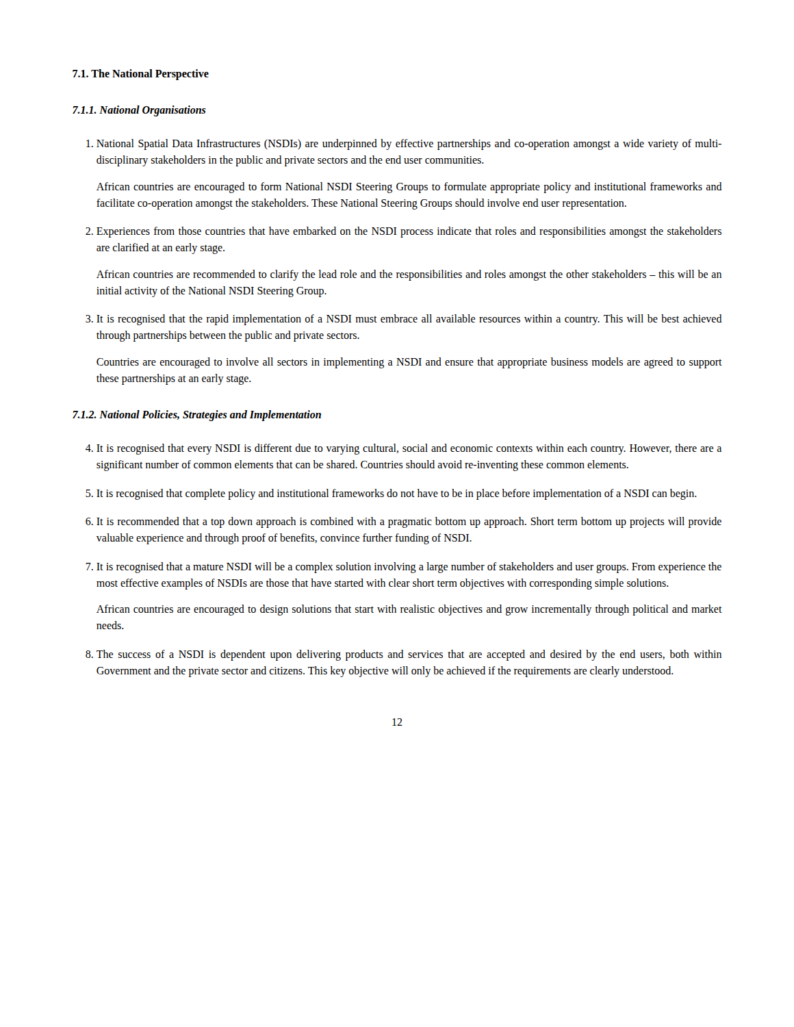7.1. The National Perspective
7.1.1. National Organisations
National Spatial Data Infrastructures (NSDIs) are underpinned by effective partnerships and co-operation amongst a wide variety of multi-disciplinary stakeholders in the public and private sectors and the end user communities.
African countries are encouraged to form National NSDI Steering Groups to formulate appropriate policy and institutional frameworks and facilitate co-operation amongst the stakeholders. These National Steering Groups should involve end user representation.
Experiences from those countries that have embarked on the NSDI process indicate that roles and responsibilities amongst the stakeholders are clarified at an early stage.
African countries are recommended to clarify the lead role and the responsibilities and roles amongst the other stakeholders – this will be an initial activity of the National NSDI Steering Group.
It is recognised that the rapid implementation of a NSDI must embrace all available resources within a country. This will be best achieved through partnerships between the public and private sectors.
Countries are encouraged to involve all sectors in implementing a NSDI and ensure that appropriate business models are agreed to support these partnerships at an early stage.
7.1.2. National Policies, Strategies and Implementation
It is recognised that every NSDI is different due to varying cultural, social and economic contexts within each country. However, there are a significant number of common elements that can be shared. Countries should avoid re-inventing these common elements.
It is recognised that complete policy and institutional frameworks do not have to be in place before implementation of a NSDI can begin.
It is recommended that a top down approach is combined with a pragmatic bottom up approach. Short term bottom up projects will provide valuable experience and through proof of benefits, convince further funding of NSDI.
It is recognised that a mature NSDI will be a complex solution involving a large number of stakeholders and user groups. From experience the most effective examples of NSDIs are those that have started with clear short term objectives with corresponding simple solutions.
African countries are encouraged to design solutions that start with realistic objectives and grow incrementally through political and market needs.
The success of a NSDI is dependent upon delivering products and services that are accepted and desired by the end users, both within Government and the private sector and citizens. This key objective will only be achieved if the requirements are clearly understood.
12